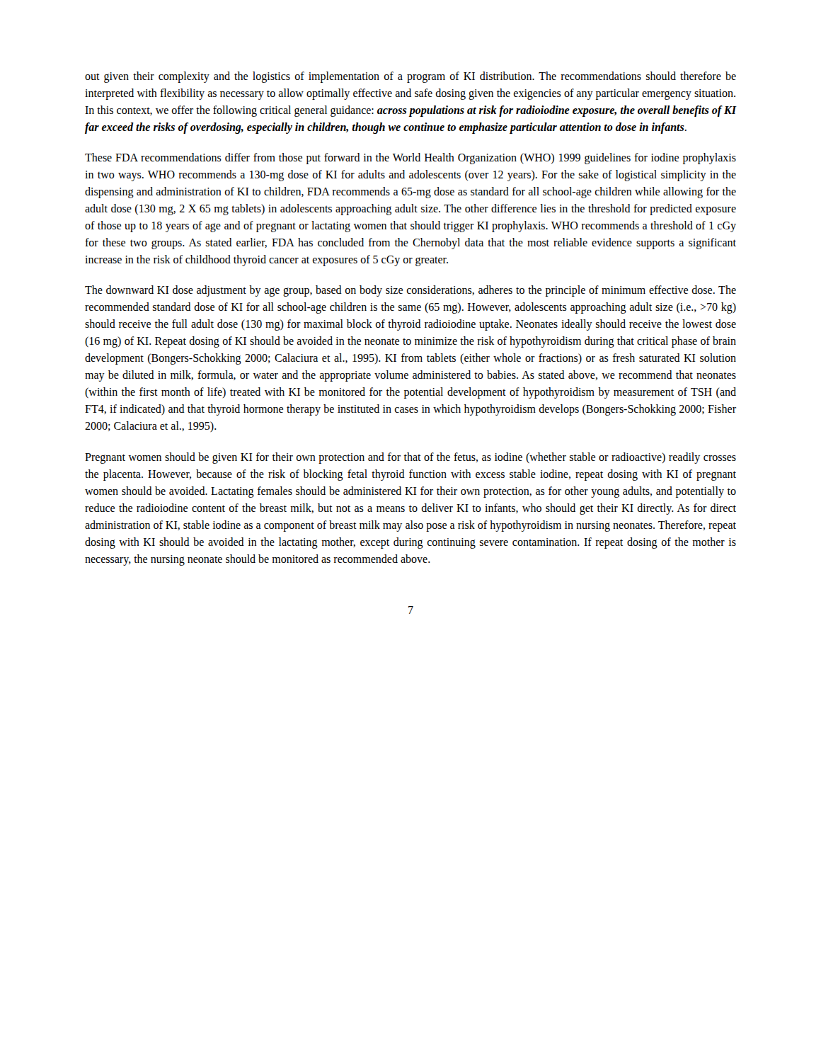out given their complexity and the logistics of implementation of a program of KI distribution. The recommendations should therefore be interpreted with flexibility as necessary to allow optimally effective and safe dosing given the exigencies of any particular emergency situation. In this context, we offer the following critical general guidance: across populations at risk for radioiodine exposure, the overall benefits of KI far exceed the risks of overdosing, especially in children, though we continue to emphasize particular attention to dose in infants.
These FDA recommendations differ from those put forward in the World Health Organization (WHO) 1999 guidelines for iodine prophylaxis in two ways. WHO recommends a 130-mg dose of KI for adults and adolescents (over 12 years). For the sake of logistical simplicity in the dispensing and administration of KI to children, FDA recommends a 65-mg dose as standard for all school-age children while allowing for the adult dose (130 mg, 2 X 65 mg tablets) in adolescents approaching adult size. The other difference lies in the threshold for predicted exposure of those up to 18 years of age and of pregnant or lactating women that should trigger KI prophylaxis. WHO recommends a threshold of 1 cGy for these two groups. As stated earlier, FDA has concluded from the Chernobyl data that the most reliable evidence supports a significant increase in the risk of childhood thyroid cancer at exposures of 5 cGy or greater.
The downward KI dose adjustment by age group, based on body size considerations, adheres to the principle of minimum effective dose. The recommended standard dose of KI for all school-age children is the same (65 mg). However, adolescents approaching adult size (i.e., >70 kg) should receive the full adult dose (130 mg) for maximal block of thyroid radioiodine uptake. Neonates ideally should receive the lowest dose (16 mg) of KI. Repeat dosing of KI should be avoided in the neonate to minimize the risk of hypothyroidism during that critical phase of brain development (Bongers-Schokking 2000; Calaciura et al., 1995). KI from tablets (either whole or fractions) or as fresh saturated KI solution may be diluted in milk, formula, or water and the appropriate volume administered to babies. As stated above, we recommend that neonates (within the first month of life) treated with KI be monitored for the potential development of hypothyroidism by measurement of TSH (and FT4, if indicated) and that thyroid hormone therapy be instituted in cases in which hypothyroidism develops (Bongers-Schokking 2000; Fisher 2000; Calaciura et al., 1995).
Pregnant women should be given KI for their own protection and for that of the fetus, as iodine (whether stable or radioactive) readily crosses the placenta. However, because of the risk of blocking fetal thyroid function with excess stable iodine, repeat dosing with KI of pregnant women should be avoided. Lactating females should be administered KI for their own protection, as for other young adults, and potentially to reduce the radioiodine content of the breast milk, but not as a means to deliver KI to infants, who should get their KI directly. As for direct administration of KI, stable iodine as a component of breast milk may also pose a risk of hypothyroidism in nursing neonates. Therefore, repeat dosing with KI should be avoided in the lactating mother, except during continuing severe contamination. If repeat dosing of the mother is necessary, the nursing neonate should be monitored as recommended above.
7